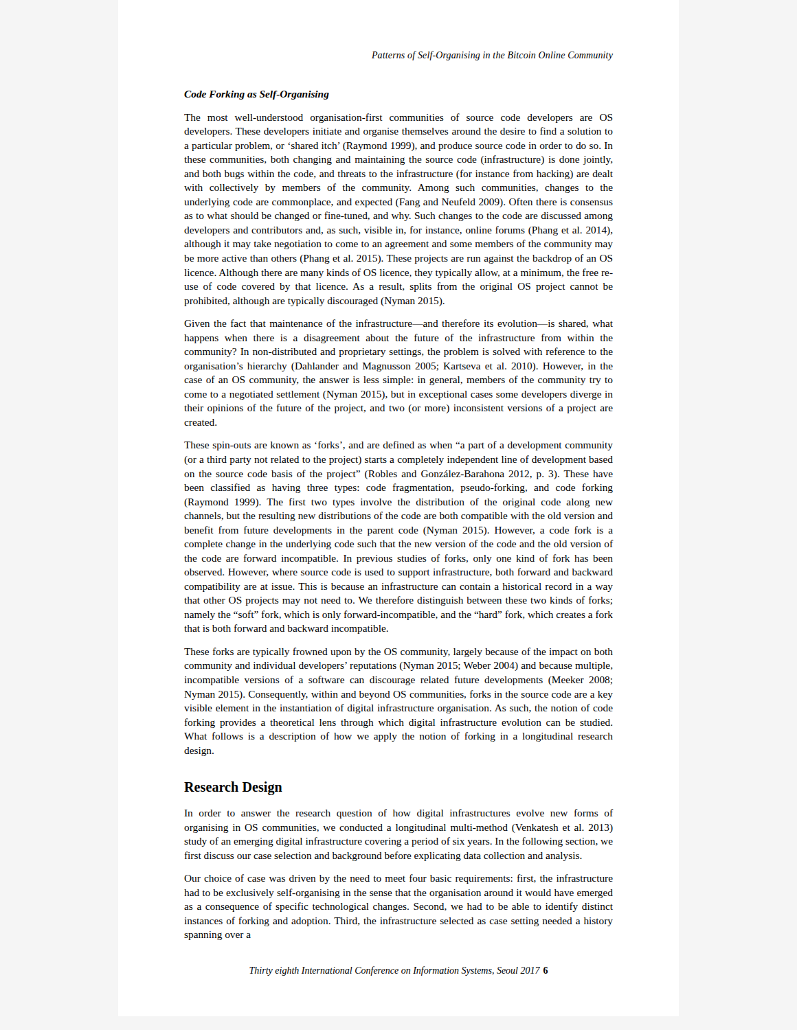Patterns of Self-Organising in the Bitcoin Online Community
Code Forking as Self-Organising
The most well-understood organisation-first communities of source code developers are OS developers. These developers initiate and organise themselves around the desire to find a solution to a particular problem, or ‘shared itch’ (Raymond 1999), and produce source code in order to do so. In these communities, both changing and maintaining the source code (infrastructure) is done jointly, and both bugs within the code, and threats to the infrastructure (for instance from hacking) are dealt with collectively by members of the community. Among such communities, changes to the underlying code are commonplace, and expected (Fang and Neufeld 2009). Often there is consensus as to what should be changed or fine-tuned, and why. Such changes to the code are discussed among developers and contributors and, as such, visible in, for instance, online forums (Phang et al. 2014), although it may take negotiation to come to an agreement and some members of the community may be more active than others (Phang et al. 2015). These projects are run against the backdrop of an OS licence. Although there are many kinds of OS licence, they typically allow, at a minimum, the free re-use of code covered by that licence. As a result, splits from the original OS project cannot be prohibited, although are typically discouraged (Nyman 2015).
Given the fact that maintenance of the infrastructure—and therefore its evolution—is shared, what happens when there is a disagreement about the future of the infrastructure from within the community? In non-distributed and proprietary settings, the problem is solved with reference to the organisation’s hierarchy (Dahlander and Magnusson 2005; Kartseva et al. 2010). However, in the case of an OS community, the answer is less simple: in general, members of the community try to come to a negotiated settlement (Nyman 2015), but in exceptional cases some developers diverge in their opinions of the future of the project, and two (or more) inconsistent versions of a project are created.
These spin-outs are known as ‘forks’, and are defined as when “a part of a development community (or a third party not related to the project) starts a completely independent line of development based on the source code basis of the project” (Robles and González-Barahona 2012, p. 3). These have been classified as having three types: code fragmentation, pseudo-forking, and code forking (Raymond 1999). The first two types involve the distribution of the original code along new channels, but the resulting new distributions of the code are both compatible with the old version and benefit from future developments in the parent code (Nyman 2015). However, a code fork is a complete change in the underlying code such that the new version of the code and the old version of the code are forward incompatible. In previous studies of forks, only one kind of fork has been observed. However, where source code is used to support infrastructure, both forward and backward compatibility are at issue. This is because an infrastructure can contain a historical record in a way that other OS projects may not need to. We therefore distinguish between these two kinds of forks; namely the “soft” fork, which is only forward-incompatible, and the “hard” fork, which creates a fork that is both forward and backward incompatible.
These forks are typically frowned upon by the OS community, largely because of the impact on both community and individual developers’ reputations (Nyman 2015; Weber 2004) and because multiple, incompatible versions of a software can discourage related future developments (Meeker 2008; Nyman 2015). Consequently, within and beyond OS communities, forks in the source code are a key visible element in the instantiation of digital infrastructure organisation. As such, the notion of code forking provides a theoretical lens through which digital infrastructure evolution can be studied. What follows is a description of how we apply the notion of forking in a longitudinal research design.
Research Design
In order to answer the research question of how digital infrastructures evolve new forms of organising in OS communities, we conducted a longitudinal multi-method (Venkatesh et al. 2013) study of an emerging digital infrastructure covering a period of six years. In the following section, we first discuss our case selection and background before explicating data collection and analysis.
Our choice of case was driven by the need to meet four basic requirements: first, the infrastructure had to be exclusively self-organising in the sense that the organisation around it would have emerged as a consequence of specific technological changes. Second, we had to be able to identify distinct instances of forking and adoption. Third, the infrastructure selected as case setting needed a history spanning over a
Thirty eighth International Conference on Information Systems, Seoul 20176